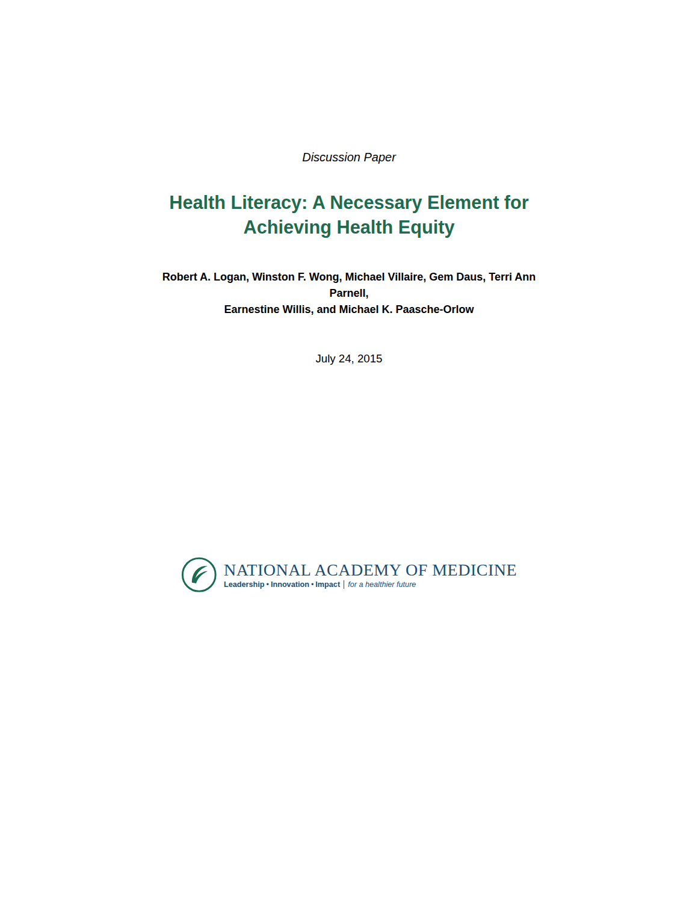Discussion Paper
Health Literacy: A Necessary Element for
Achieving Health Equity
Robert A. Logan, Winston F. Wong, Michael Villaire, Gem Daus, Terri Ann Parnell,
Earnestine Willis, and Michael K. Paasche-Orlow
July 24, 2015
NATIONAL ACADEMY OF MEDICINE
Leadership•Innovation•Impact for a healthier future